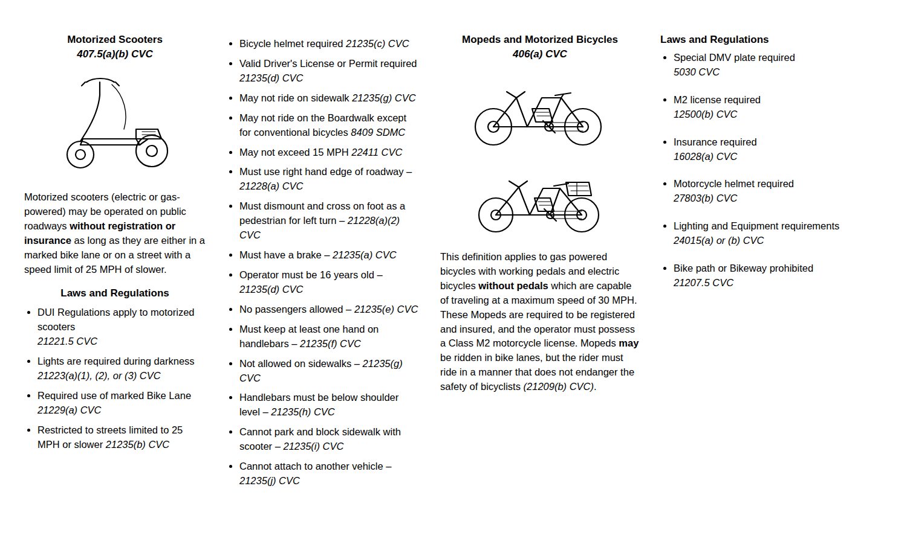Motorized Scooters
407.5(a)(b) CVC
Motorized scooters (electric or gas-powered) may be operated on public roadways without registration or insurance as long as they are either in a marked bike lane or on a street with a speed limit of 25 MPH of slower.
Laws and Regulations
DUI Regulations apply to motorized scooters
21221.5 CVC
Lights are required during darkness 21223(a)(1), (2), or (3) CVC
Required use of marked Bike Lane 21229(a) CVC
Restricted to streets limited to 25 MPH or slower 21235(b) CVC
Bicycle helmet required 21235(c) CVC
Valid Driver's License or Permit required 21235(d) CVC
May not ride on sidewalk 21235(g) CVC
May not ride on the Boardwalk except for conventional bicycles 8409 SDMC
May not exceed 15 MPH 22411 CVC
Must use right hand edge of roadway – 21228(a) CVC
Must dismount and cross on foot as a pedestrian for left turn – 21228(a)(2) CVC
Must have a brake – 21235(a) CVC
Operator must be 16 years old – 21235(d) CVC
No passengers allowed – 21235(e) CVC
Must keep at least one hand on handlebars – 21235(f) CVC
Not allowed on sidewalks – 21235(g) CVC
Handlebars must be below shoulder level – 21235(h) CVC
Cannot park and block sidewalk with scooter – 21235(i) CVC
Cannot attach to another vehicle – 21235(j) CVC
Mopeds and Motorized Bicycles
406(a) CVC
This definition applies to gas powered bicycles with working pedals and electric bicycles without pedals which are capable of traveling at a maximum speed of 30 MPH. These Mopeds are required to be registered and insured, and the operator must possess a Class M2 motorcycle license. Mopeds may be ridden in bike lanes, but the rider must ride in a manner that does not endanger the safety of bicyclists (21209(b) CVC).
Laws and Regulations
Special DMV plate required
5030 CVC
M2 license required
12500(b) CVC
Insurance required
16028(a) CVC
Motorcycle helmet required
27803(b) CVC
Lighting and Equipment requirements
24015(a) or (b) CVC
Bike path or Bikeway prohibited
21207.5 CVC